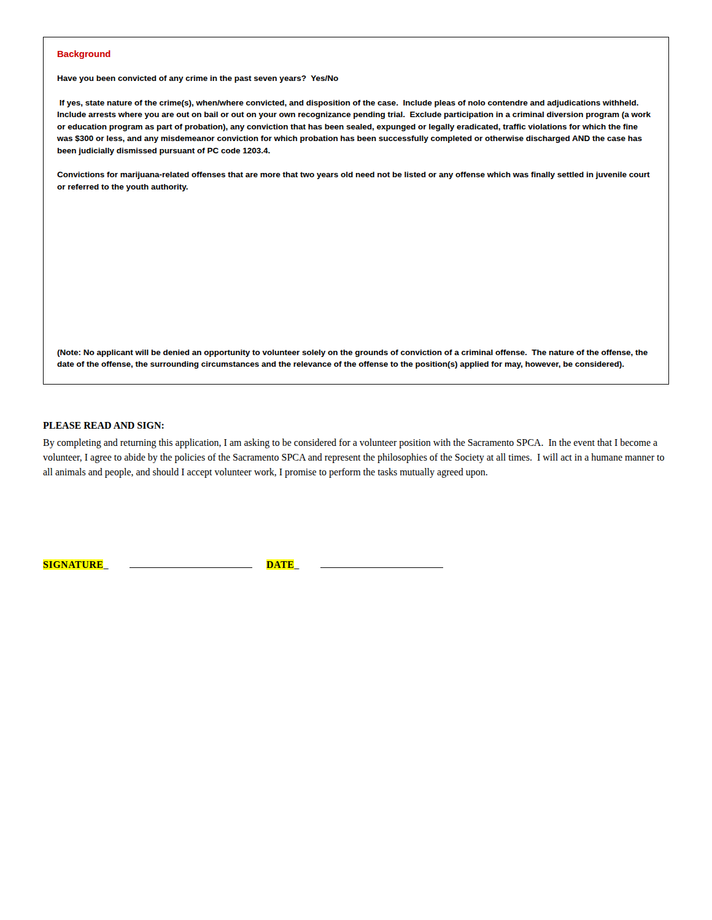Background
Have you been convicted of any crime in the past seven years? Yes/No
If yes, state nature of the crime(s), when/where convicted, and disposition of the case. Include pleas of nolo contendre and adjudications withheld. Include arrests where you are out on bail or out on your own recognizance pending trial. Exclude participation in a criminal diversion program (a work or education program as part of probation), any conviction that has been sealed, expunged or legally eradicated, traffic violations for which the fine was $300 or less, and any misdemeanor conviction for which probation has been successfully completed or otherwise discharged AND the case has been judicially dismissed pursuant of PC code 1203.4.
Convictions for marijuana-related offenses that are more that two years old need not be listed or any offense which was finally settled in juvenile court or referred to the youth authority.
(Note: No applicant will be denied an opportunity to volunteer solely on the grounds of conviction of a criminal offense. The nature of the offense, the date of the offense, the surrounding circumstances and the relevance of the offense to the position(s) applied for may, however, be considered).
PLEASE READ AND SIGN:
By completing and returning this application, I am asking to be considered for a volunteer position with the Sacramento SPCA. In the event that I become a volunteer, I agree to abide by the policies of the Sacramento SPCA and represent the philosophies of the Society at all times. I will act in a humane manner to all animals and people, and should I accept volunteer work, I promise to perform the tasks mutually agreed upon.
SIGNATURE_ DATE_